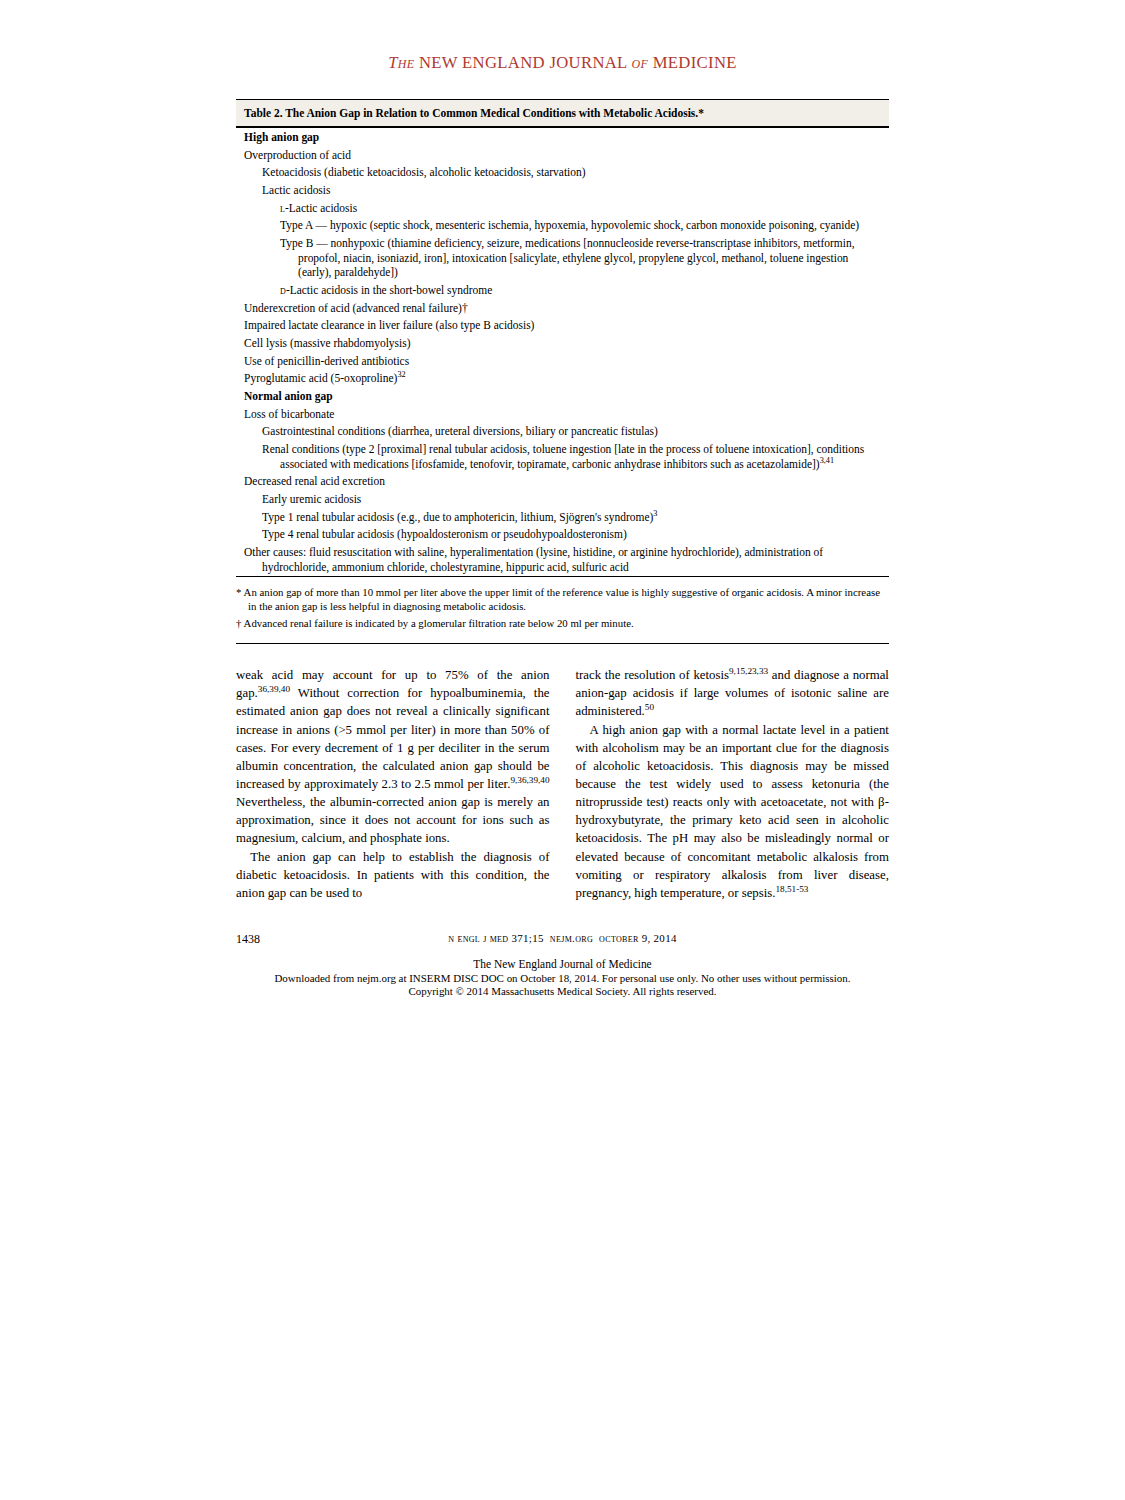The NEW ENGLAND JOURNAL of MEDICINE
Table 2. The Anion Gap in Relation to Common Medical Conditions with Metabolic Acidosis.*
| High anion gap |
| Overproduction of acid |
| Ketoacidosis (diabetic ketoacidosis, alcoholic ketoacidosis, starvation) |
| Lactic acidosis |
| l -Lactic acidosis |
| Type A — hypoxic (septic shock, mesenteric ischemia, hypoxemia, hypovolemic shock, carbon monoxide poisoning, cyanide) |
| Type B — nonhypoxic (thiamine deficiency, seizure, medications [nonnucleoside reverse-transcriptase inhibitors, metformin, propofol, niacin, isoniazid, iron], intoxication [salicylate, ethylene glycol, propylene glycol, methanol, toluene ingestion (early), paraldehyde]) |
| d -Lactic acidosis in the short-bowel syndrome |
| Underexcretion of acid (advanced renal failure)† |
| Impaired lactate clearance in liver failure (also type B acidosis) |
| Cell lysis (massive rhabdomyolysis) |
| Use of penicillin-derived antibiotics |
| Pyroglutamic acid (5-oxoproline) 32 |
| Normal anion gap |
| Loss of bicarbonate |
| Gastrointestinal conditions (diarrhea, ureteral diversions, biliary or pancreatic fistulas) |
| Renal conditions (type 2 [proximal] renal tubular acidosis, toluene ingestion [late in the process of toluene intoxication], conditions associated with medications [ifosfamide, tenofovir, topiramate, carbonic anhydrase inhibitors such as acetazolamide]) 3,41 |
| Decreased renal acid excretion |
| Early uremic acidosis |
| Type 1 renal tubular acidosis (e.g., due to amphotericin, lithium, Sjögren's syndrome) 3 |
| Type 4 renal tubular acidosis (hypoaldosteronism or pseudohypoaldosteronism) |
| Other causes: fluid resuscitation with saline, hyperalimentation (lysine, histidine, or arginine hydrochloride), administration of hydrochloride, ammonium chloride, cholestyramine, hippuric acid, sulfuric acid |
* An anion gap of more than 10 mmol per liter above the upper limit of the reference value is highly suggestive of organic acidosis. A minor increase in the anion gap is less helpful in diagnosing metabolic acidosis.
† Advanced renal failure is indicated by a glomerular filtration rate below 20 ml per minute.
weak acid may account for up to 75% of the anion gap.36,39,40 Without correction for hypoalbuminemia, the estimated anion gap does not reveal a clinically significant increase in anions (>5 mmol per liter) in more than 50% of cases. For every decrement of 1 g per deciliter in the serum albumin concentration, the calculated anion gap should be increased by approximately 2.3 to 2.5 mmol per liter.9,36,39,40 Nevertheless, the albumin-corrected anion gap is merely an approximation, since it does not account for ions such as magnesium, calcium, and phosphate ions.
The anion gap can help to establish the diagnosis of diabetic ketoacidosis. In patients with this condition, the anion gap can be used to
track the resolution of ketosis9,15,23,33 and diagnose a normal anion-gap acidosis if large volumes of isotonic saline are administered.50
A high anion gap with a normal lactate level in a patient with alcoholism may be an important clue for the diagnosis of alcoholic ketoacidosis. This diagnosis may be missed because the test widely used to assess ketonuria (the nitroprusside test) reacts only with acetoacetate, not with β-hydroxybutyrate, the primary keto acid seen in alcoholic ketoacidosis. The pH may also be misleadingly normal or elevated because of concomitant metabolic alkalosis from vomiting or respiratory alkalosis from liver disease, pregnancy, high temperature, or sepsis.18,51-53
1438
n engl j med 371;15 nejm.org october 9, 2014
The New England Journal of Medicine
Downloaded from nejm.org at INSERM DISC DOC on October 18, 2014. For personal use only. No other uses without permission.
Copyright © 2014 Massachusetts Medical Society. All rights reserved.